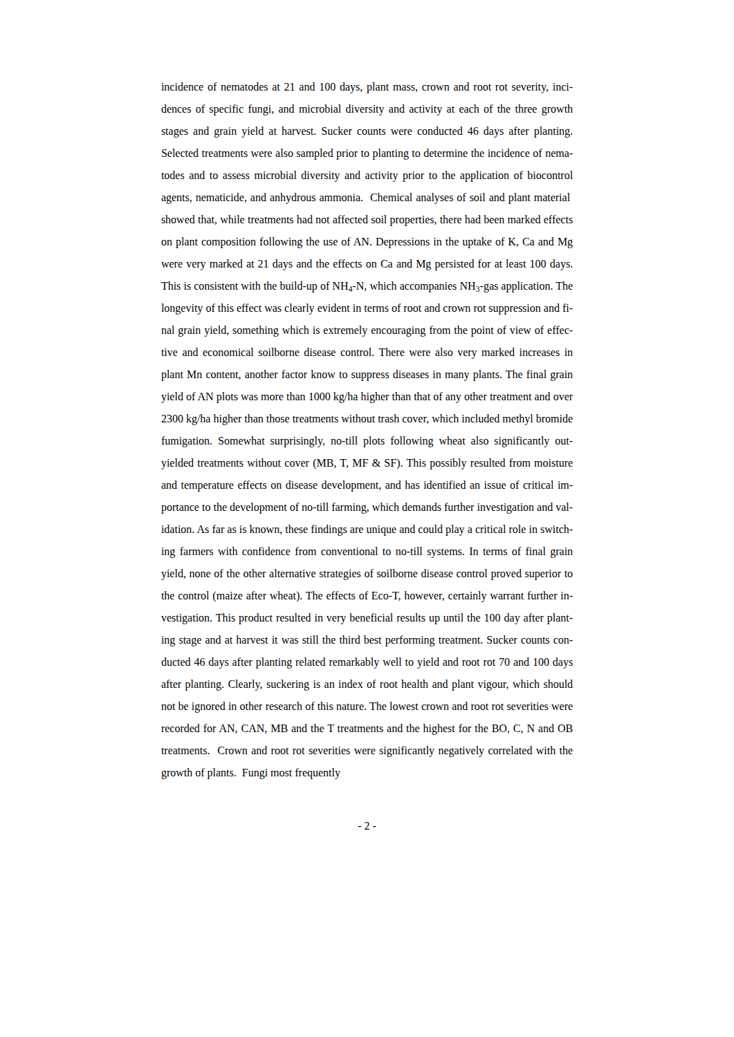incidence of nematodes at 21 and 100 days, plant mass, crown and root rot severity, incidences of specific fungi, and microbial diversity and activity at each of the three growth stages and grain yield at harvest. Sucker counts were conducted 46 days after planting. Selected treatments were also sampled prior to planting to determine the incidence of nematodes and to assess microbial diversity and activity prior to the application of biocontrol agents, nematicide, and anhydrous ammonia. Chemical analyses of soil and plant material showed that, while treatments had not affected soil properties, there had been marked effects on plant composition following the use of AN. Depressions in the uptake of K, Ca and Mg were very marked at 21 days and the effects on Ca and Mg persisted for at least 100 days. This is consistent with the build-up of NH4-N, which accompanies NH3-gas application. The longevity of this effect was clearly evident in terms of root and crown rot suppression and final grain yield, something which is extremely encouraging from the point of view of effective and economical soilborne disease control. There were also very marked increases in plant Mn content, another factor know to suppress diseases in many plants. The final grain yield of AN plots was more than 1000 kg/ha higher than that of any other treatment and over 2300 kg/ha higher than those treatments without trash cover, which included methyl bromide fumigation. Somewhat surprisingly, no-till plots following wheat also significantly out-yielded treatments without cover (MB, T, MF & SF). This possibly resulted from moisture and temperature effects on disease development, and has identified an issue of critical importance to the development of no-till farming, which demands further investigation and validation. As far as is known, these findings are unique and could play a critical role in switching farmers with confidence from conventional to no-till systems. In terms of final grain yield, none of the other alternative strategies of soilborne disease control proved superior to the control (maize after wheat). The effects of Eco-T, however, certainly warrant further investigation. This product resulted in very beneficial results up until the 100 day after planting stage and at harvest it was still the third best performing treatment. Sucker counts conducted 46 days after planting related remarkably well to yield and root rot 70 and 100 days after planting. Clearly, suckering is an index of root health and plant vigour, which should not be ignored in other research of this nature. The lowest crown and root rot severities were recorded for AN, CAN, MB and the T treatments and the highest for the BO, C, N and OB treatments. Crown and root rot severities were significantly negatively correlated with the growth of plants. Fungi most frequently
- 2 -